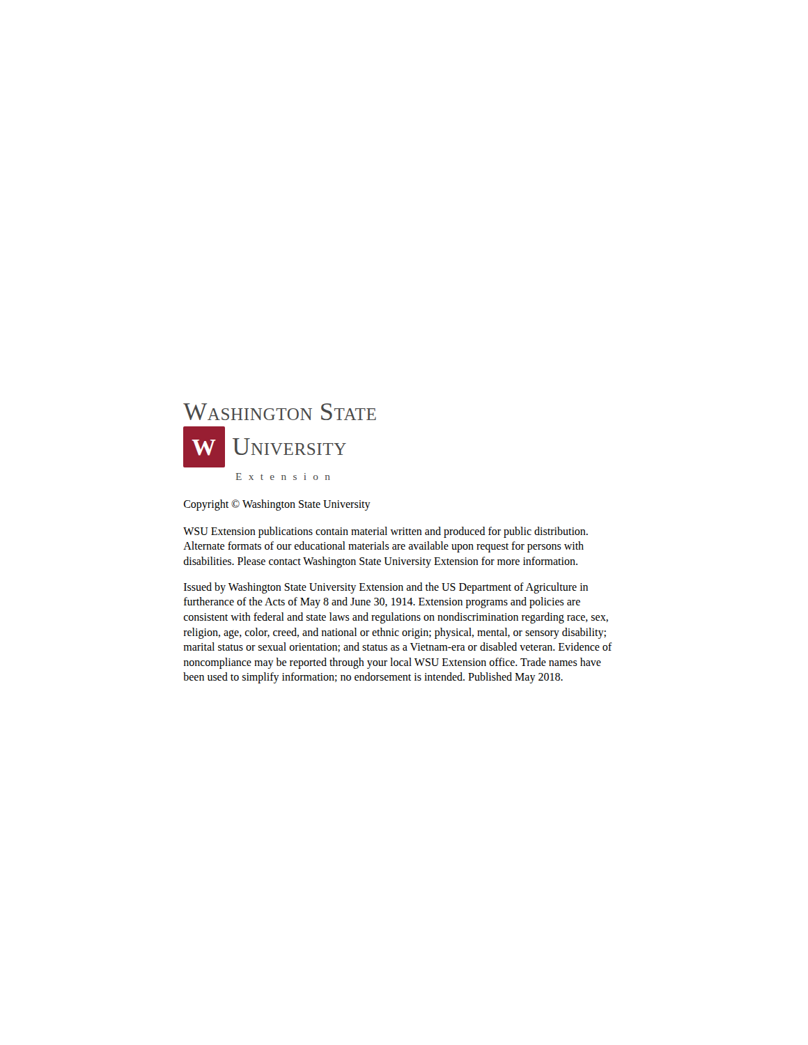Washington State
WUniversity
Extension
Copyright © Washington State University
WSU Extension publications contain material written and produced for public distribution. Alternate formats of our educational materials are available upon request for persons with disabilities. Please contact Washington State University Extension for more information.
Issued by Washington State University Extension and the US Department of Agriculture in furtherance of the Acts of May 8 and June 30, 1914. Extension programs and policies are consistent with federal and state laws and regulations on nondiscrimination regarding race, sex, religion, age, color, creed, and national or ethnic origin; physical, mental, or sensory disability; marital status or sexual orientation; and status as a Vietnam-era or disabled veteran. Evidence of noncompliance may be reported through your local WSU Extension office. Trade names have been used to simplify information; no endorsement is intended. Published May 2018.